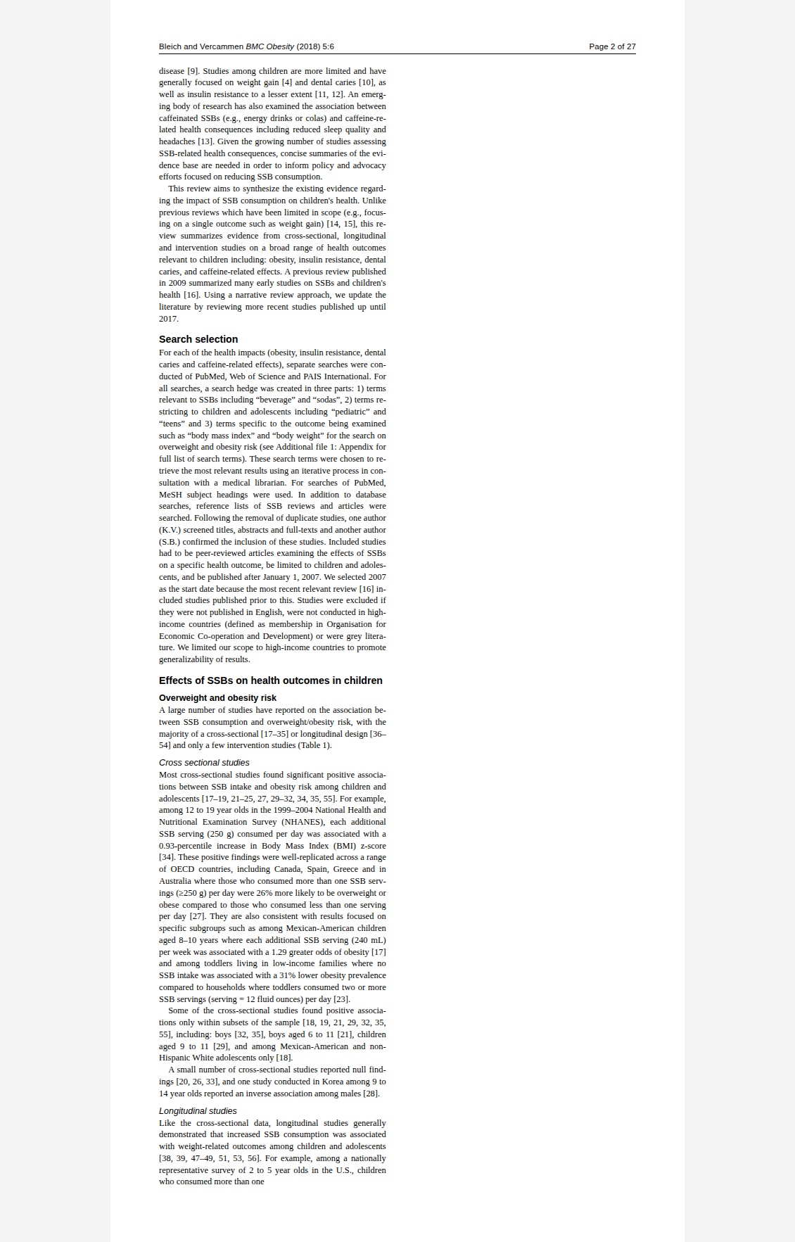Bleich and Vercammen BMC Obesity (2018) 5:6
Page 2 of 27
disease [9]. Studies among children are more limited and have generally focused on weight gain [4] and dental caries [10], as well as insulin resistance to a lesser extent [11, 12]. An emerging body of research has also examined the association between caffeinated SSBs (e.g., energy drinks or colas) and caffeine-related health consequences including reduced sleep quality and headaches [13]. Given the growing number of studies assessing SSB-related health consequences, concise summaries of the evidence base are needed in order to inform policy and advocacy efforts focused on reducing SSB consumption.
This review aims to synthesize the existing evidence regarding the impact of SSB consumption on children's health. Unlike previous reviews which have been limited in scope (e.g., focusing on a single outcome such as weight gain) [14, 15], this review summarizes evidence from cross-sectional, longitudinal and intervention studies on a broad range of health outcomes relevant to children including: obesity, insulin resistance, dental caries, and caffeine-related effects. A previous review published in 2009 summarized many early studies on SSBs and children's health [16]. Using a narrative review approach, we update the literature by reviewing more recent studies published up until 2017.
Search selection
For each of the health impacts (obesity, insulin resistance, dental caries and caffeine-related effects), separate searches were conducted of PubMed, Web of Science and PAIS International. For all searches, a search hedge was created in three parts: 1) terms relevant to SSBs including “beverage” and “sodas”, 2) terms restricting to children and adolescents including “pediatric” and “teens” and 3) terms specific to the outcome being examined such as “body mass index” and “body weight” for the search on overweight and obesity risk (see Additional file 1: Appendix for full list of search terms). These search terms were chosen to retrieve the most relevant results using an iterative process in consultation with a medical librarian. For searches of PubMed, MeSH subject headings were used. In addition to database searches, reference lists of SSB reviews and articles were searched. Following the removal of duplicate studies, one author (K.V.) screened titles, abstracts and full-texts and another author (S.B.) confirmed the inclusion of these studies. Included studies had to be peer-reviewed articles examining the effects of SSBs on a specific health outcome, be limited to children and adolescents, and be published after January 1, 2007. We selected 2007 as the start date because the most recent relevant review [16] included studies published prior to this. Studies were excluded if they were not published in English, were not conducted in high-income countries (defined as membership in Organisation for Economic Co-operation and Development) or were grey literature. We limited our scope to high-income countries to promote generalizability of results.
Effects of SSBs on health outcomes in children
Overweight and obesity risk
A large number of studies have reported on the association between SSB consumption and overweight/obesity risk, with the majority of a cross-sectional [17–35] or longitudinal design [36–54] and only a few intervention studies (Table 1).
Cross sectional studies
Most cross-sectional studies found significant positive associations between SSB intake and obesity risk among children and adolescents [17–19, 21–25, 27, 29–32, 34, 35, 55]. For example, among 12 to 19 year olds in the 1999–2004 National Health and Nutritional Examination Survey (NHANES), each additional SSB serving (250 g) consumed per day was associated with a 0.93-percentile increase in Body Mass Index (BMI) z-score [34]. These positive findings were well-replicated across a range of OECD countries, including Canada, Spain, Greece and in Australia where those who consumed more than one SSB servings (≥250 g) per day were 26% more likely to be overweight or obese compared to those who consumed less than one serving per day [27]. They are also consistent with results focused on specific subgroups such as among Mexican-American children aged 8–10 years where each additional SSB serving (240 mL) per week was associated with a 1.29 greater odds of obesity [17] and among toddlers living in low-income families where no SSB intake was associated with a 31% lower obesity prevalence compared to households where toddlers consumed two or more SSB servings (serving = 12 fluid ounces) per day [23].
Some of the cross-sectional studies found positive associations only within subsets of the sample [18, 19, 21, 29, 32, 35, 55], including: boys [32, 35], boys aged 6 to 11 [21], children aged 9 to 11 [29], and among Mexican-American and non-Hispanic White adolescents only [18].
A small number of cross-sectional studies reported null findings [20, 26, 33], and one study conducted in Korea among 9 to 14 year olds reported an inverse association among males [28].
Longitudinal studies
Like the cross-sectional data, longitudinal studies generally demonstrated that increased SSB consumption was associated with weight-related outcomes among children and adolescents [38, 39, 47–49, 51, 53, 56]. For example, among a nationally representative survey of 2 to 5 year olds in the U.S., children who consumed more than one